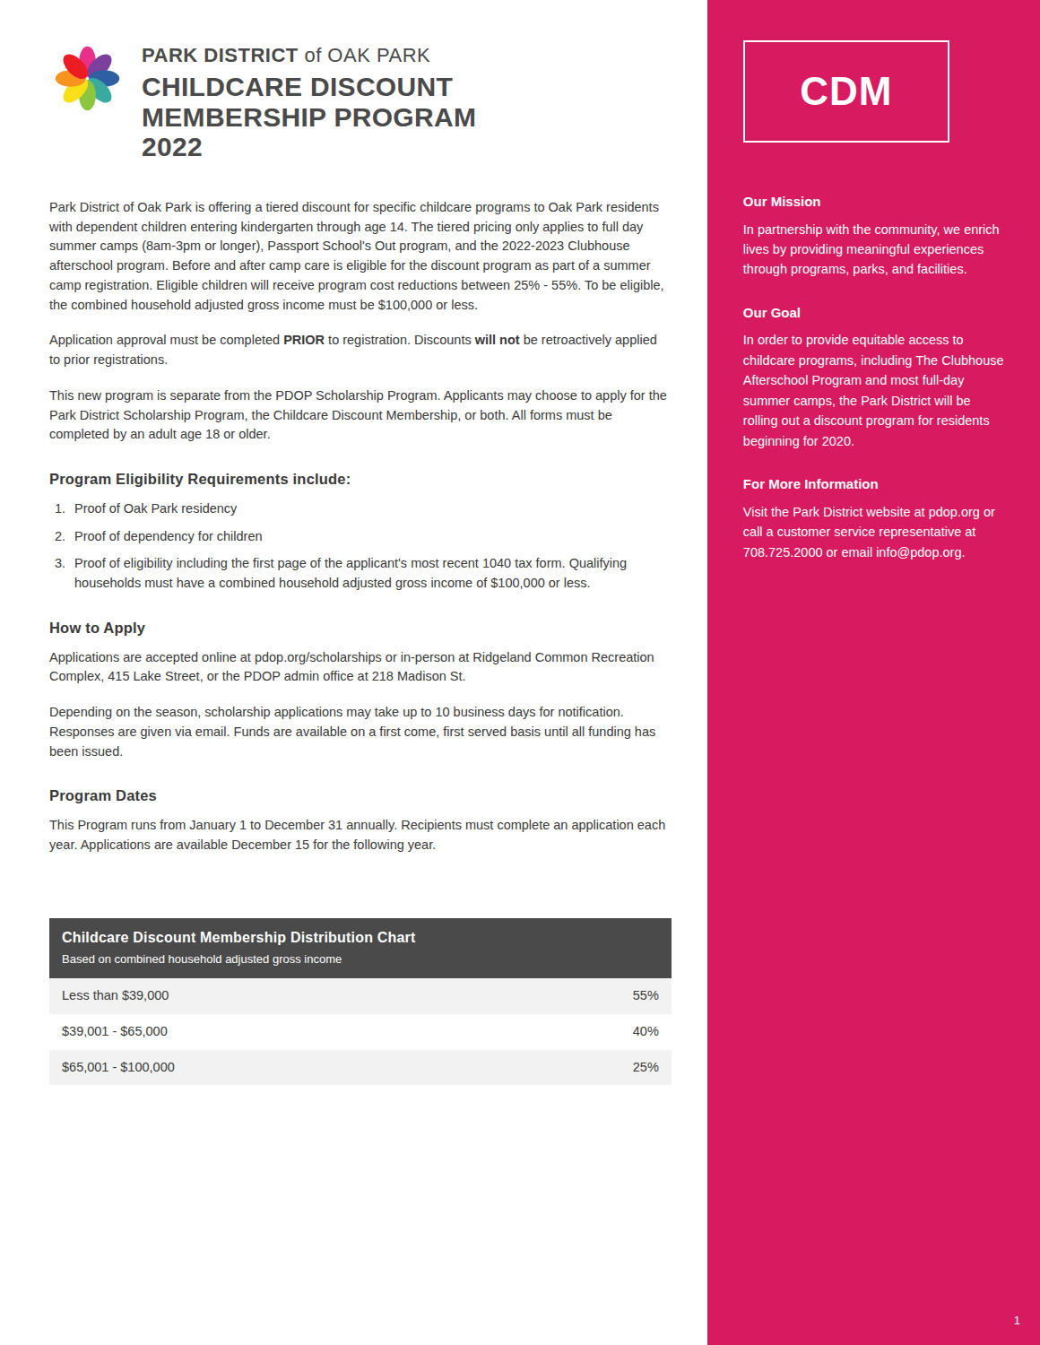PARK DISTRICT of OAK PARK
CHILDCARE DISCOUNT
MEMBERSHIP PROGRAM
2022
Park District of Oak Park is offering a tiered discount for specific childcare programs to Oak Park residents with dependent children entering kindergarten through age 14. The tiered pricing only applies to full day summer camps (8am-3pm or longer), Passport School's Out program, and the 2022-2023 Clubhouse afterschool program. Before and after camp care is eligible for the discount program as part of a summer camp registration. Eligible children will receive program cost reductions between 25% - 55%. To be eligible, the combined household adjusted gross income must be $100,000 or less.
Application approval must be completed PRIOR to registration. Discounts will not be retroactively applied to prior registrations.
This new program is separate from the PDOP Scholarship Program. Applicants may choose to apply for the Park District Scholarship Program, the Childcare Discount Membership, or both. All forms must be completed by an adult age 18 or older.
Program Eligibility Requirements include:
Proof of Oak Park residency
Proof of dependency for children
Proof of eligibility including the first page of the applicant's most recent 1040 tax form. Qualifying households must have a combined household adjusted gross income of $100,000 or less.
How to Apply
Applications are accepted online at pdop.org/scholarships or in-person at Ridgeland Common Recreation Complex, 415 Lake Street, or the PDOP admin office at 218 Madison St.
Depending on the season, scholarship applications may take up to 10 business days for notification. Responses are given via email. Funds are available on a first come, first served basis until all funding has been issued.
Program Dates
This Program runs from January 1 to December 31 annually. Recipients must complete an application each year. Applications are available December 15 for the following year.
Childcare Discount Membership Distribution Chart Based on combined household adjusted gross income
| Less than $39,000 | 55% |
| $39,001 - $65,000 | 40% |
| $65,001 - $100,000 | 25% |
CDM
Our Mission
In partnership with the community, we enrich lives by providing meaningful experiences through programs, parks, and facilities.
Our Goal
In order to provide equitable access to childcare programs, including The Clubhouse Afterschool Program and most full-day summer camps, the Park District will be rolling out a discount program for residents beginning for 2020.
For More Information
Visit the Park District website at pdop.org or call a customer service representative at 708.725.2000 or email info@pdop.org.
1